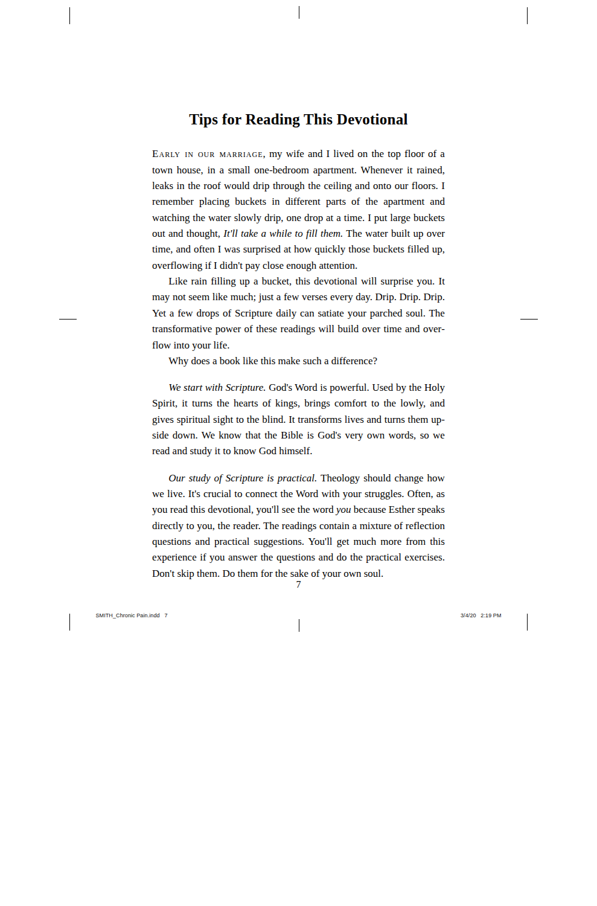Tips for Reading This Devotional
Early in our marriage, my wife and I lived on the top floor of a town house, in a small one-bedroom apartment. Whenever it rained, leaks in the roof would drip through the ceiling and onto our floors. I remember placing buckets in different parts of the apartment and watching the water slowly drip, one drop at a time. I put large buckets out and thought, It'll take a while to fill them. The water built up over time, and often I was surprised at how quickly those buckets filled up, overflowing if I didn't pay close enough attention.
Like rain filling up a bucket, this devotional will surprise you. It may not seem like much; just a few verses every day. Drip. Drip. Drip. Yet a few drops of Scripture daily can satiate your parched soul. The transformative power of these readings will build over time and overflow into your life.
Why does a book like this make such a difference?
We start with Scripture. God's Word is powerful. Used by the Holy Spirit, it turns the hearts of kings, brings comfort to the lowly, and gives spiritual sight to the blind. It transforms lives and turns them upside down. We know that the Bible is God's very own words, so we read and study it to know God himself.
Our study of Scripture is practical. Theology should change how we live. It's crucial to connect the Word with your struggles. Often, as you read this devotional, you'll see the word you because Esther speaks directly to you, the reader. The readings contain a mixture of reflection questions and practical suggestions. You'll get much more from this experience if you answer the questions and do the practical exercises. Don't skip them. Do them for the sake of your own soul.
7
SMITH_Chronic Pain.indd 7 3/4/20 2:19 PM